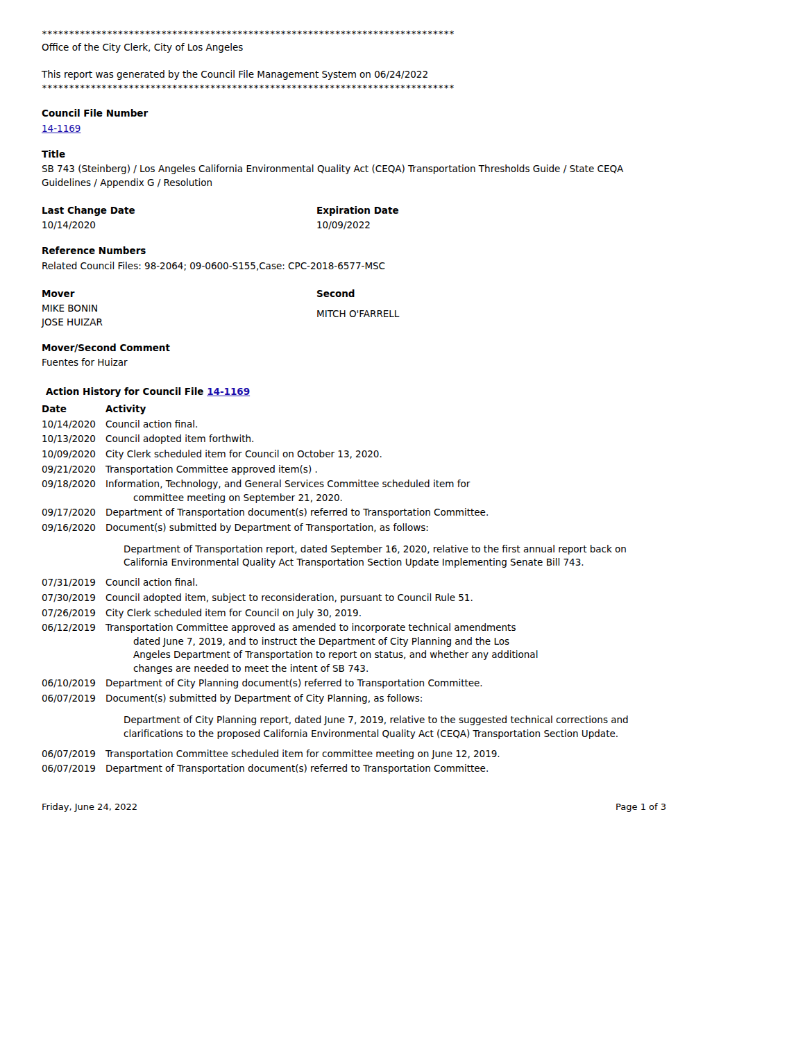****************************************************************************
Office of the City Clerk, City of Los Angeles
This report was generated by the Council File Management System on 06/24/2022
****************************************************************************
Council File Number
14-1169
Title
SB 743 (Steinberg) / Los Angeles California Environmental Quality Act (CEQA) Transportation Thresholds Guide / State CEQA Guidelines / Appendix G / Resolution
| Last Change Date | Expiration Date |
| 10/14/2020 | 10/09/2022 |
Reference Numbers
Related Council Files: 98-2064; 09-0600-S155,Case: CPC-2018-6577-MSC
| Mover | Second |
| MIKE BONIN JOSE HUIZAR | MITCH O'FARRELL |
Mover/Second Comment
Fuentes for Huizar
Action History for Council File 14-1169
| Date | Activity |
| --- | --- |
| 10/14/2020 | Council action final. |
| 10/13/2020 | Council adopted item forthwith. |
| 10/09/2020 | City Clerk scheduled item for Council on October 13, 2020. |
| 09/21/2020 | Transportation Committee approved item(s) . |
| 09/18/2020 | Information, Technology, and General Services Committee scheduled item for committee meeting on September 21, 2020. |
| 09/17/2020 | Department of Transportation document(s) referred to Transportation Committee. |
| 09/16/2020 | Document(s) submitted by Department of Transportation, as follows: |
Department of Transportation report, dated September 16, 2020, relative to the first annual report back on California Environmental Quality Act Transportation Section Update Implementing Senate Bill 743.
| 07/31/2019 | Council action final. |
| 07/30/2019 | Council adopted item, subject to reconsideration, pursuant to Council Rule 51. |
| 07/26/2019 | City Clerk scheduled item for Council on July 30, 2019. |
| 06/12/2019 | Transportation Committee approved as amended to incorporate technical amendments dated June 7, 2019, and to instruct the Department of City Planning and the Los Angeles Department of Transportation to report on status, and whether any additional changes are needed to meet the intent of SB 743. |
| 06/10/2019 | Department of City Planning document(s) referred to Transportation Committee. |
| 06/07/2019 | Document(s) submitted by Department of City Planning, as follows: |
Department of City Planning report, dated June 7, 2019, relative to the suggested technical corrections and clarifications to the proposed California Environmental Quality Act (CEQA) Transportation Section Update.
| 06/07/2019 | Transportation Committee scheduled item for committee meeting on June 12, 2019. |
| 06/07/2019 | Department of Transportation document(s) referred to Transportation Committee. |
Friday, June 24, 2022 Page 1 of 3